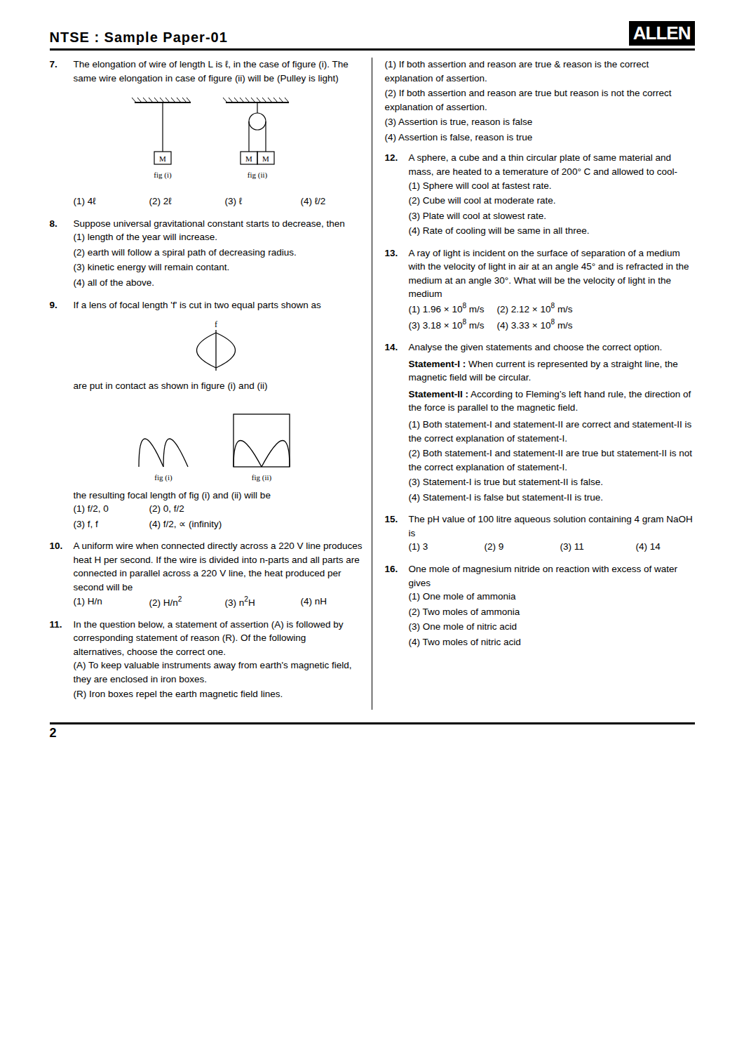NTSE : Sample Paper-01
ALLEN
7.
The elongation of wire of length L is ℓ, in the case of figure (i). The same wire elongation in case of figure (ii) will be (Pulley is light)
M fig (i) M M fig (ii)
(1) 4ℓ
(2) 2ℓ
(3) ℓ
(4) ℓ/2
8.
Suppose universal gravitational constant starts to decrease, then
(1) length of the year will increase.
(2) earth will follow a spiral path of decreasing radius.
(3) kinetic energy will remain contant.
(4) all of the above.
9.
If a lens of focal length 'f' is cut in two equal parts shown as
f
are put in contact as shown in figure (i) and (ii)
fig (i) fig (ii)
the resulting focal length of fig (i) and (ii) will be
(1) f/2, 0
(2) 0, f/2
(3) f, f
(4) f/2, ∝ (infinity)
10.
A uniform wire when connected directly across a 220 V line produces heat H per second. If the wire is divided into n-parts and all parts are connected in parallel across a 220 V line, the heat produced per second will be
(1) H/n
(2) H/n2
(3) n2 H
(4) nH
11.
In the question below, a statement of assertion (A) is followed by corresponding statement of reason (R). Of the following alternatives, choose the correct one.
(A) To keep valuable instruments away from earth's magnetic field, they are enclosed in iron boxes.
(R) Iron boxes repel the earth magnetic field lines.
(1) If both assertion and reason are true & reason is the correct explanation of assertion.
(2) If both assertion and reason are true but reason is not the correct explanation of assertion.
(3) Assertion is true, reason is false
(4) Assertion is false, reason is true
12.
A sphere, a cube and a thin circular plate of same material and mass, are heated to a temerature of 200° C and allowed to cool-
(1) Sphere will cool at fastest rate.
(2) Cube will cool at moderate rate.
(3) Plate will cool at slowest rate.
(4) Rate of cooling will be same in all three.
13.
A ray of light is incident on the surface of separation of a medium with the velocity of light in air at an angle 45° and is refracted in the medium at an angle 30°. What will be the velocity of light in the medium
(1) 1.96 × 108 m/s
(2) 2.12 × 108 m/s
(3) 3.18 × 108 m/s
(4) 3.33 × 108 m/s
14.
Analyse the given statements and choose the correct option.
Statement-I : When current is represented by a straight line, the magnetic field will be circular.
Statement-II : According to Fleming’s left hand rule, the direction of the force is parallel to the magnetic field.
(1) Both statement-I and statement-II are correct and statement-II is the correct explanation of statement-I.
(2) Both statement-I and statement-II are true but statement-II is not the correct explanation of statement-I.
(3) Statement-I is true but statement-II is false.
(4) Statement-I is false but statement-II is true.
15.
The pH value of 100 litre aqueous solution containing 4 gram NaOH is
(1) 3
(2) 9
(3) 11
(4) 14
16.
One mole of magnesium nitride on reaction with excess of water gives
(1) One mole of ammonia
(2) Two moles of ammonia
(3) One mole of nitric acid
(4) Two moles of nitric acid
2